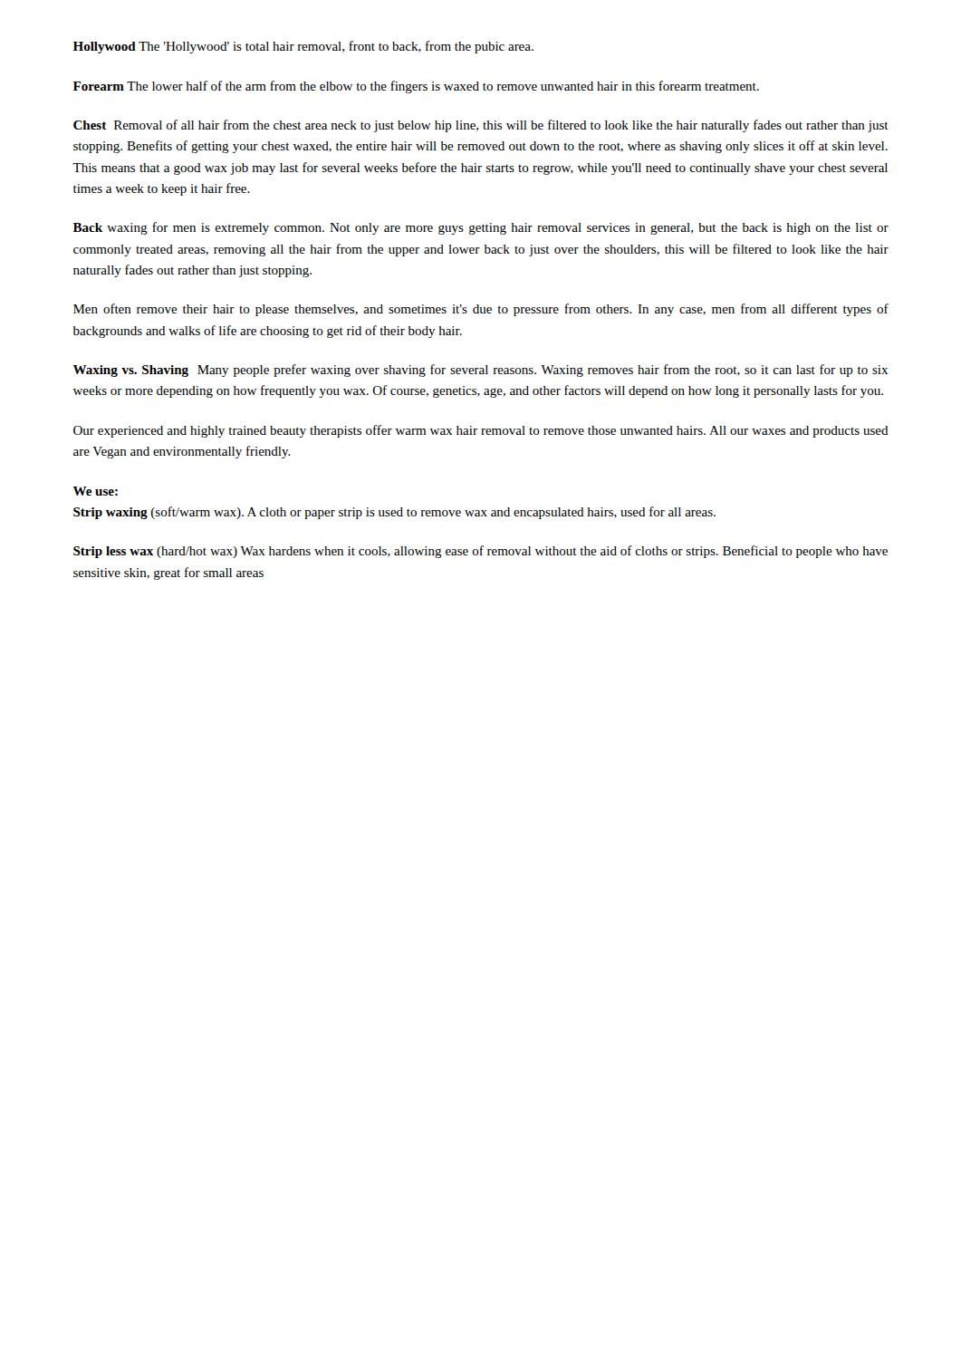Hollywood The 'Hollywood' is total hair removal, front to back, from the pubic area.
Forearm The lower half of the arm from the elbow to the fingers is waxed to remove unwanted hair in this forearm treatment.
Chest Removal of all hair from the chest area neck to just below hip line, this will be filtered to look like the hair naturally fades out rather than just stopping. Benefits of getting your chest waxed, the entire hair will be removed out down to the root, where as shaving only slices it off at skin level. This means that a good wax job may last for several weeks before the hair starts to regrow, while you'll need to continually shave your chest several times a week to keep it hair free.
Back waxing for men is extremely common. Not only are more guys getting hair removal services in general, but the back is high on the list or commonly treated areas, removing all the hair from the upper and lower back to just over the shoulders, this will be filtered to look like the hair naturally fades out rather than just stopping.
Men often remove their hair to please themselves, and sometimes it's due to pressure from others. In any case, men from all different types of backgrounds and walks of life are choosing to get rid of their body hair.
Waxing vs. Shaving Many people prefer waxing over shaving for several reasons. Waxing removes hair from the root, so it can last for up to six weeks or more depending on how frequently you wax. Of course, genetics, age, and other factors will depend on how long it personally lasts for you.
Our experienced and highly trained beauty therapists offer warm wax hair removal to remove those unwanted hairs. All our waxes and products used are Vegan and environmentally friendly.
We use:
Strip waxing (soft/warm wax). A cloth or paper strip is used to remove wax and encapsulated hairs, used for all areas.
Strip less wax (hard/hot wax) Wax hardens when it cools, allowing ease of removal without the aid of cloths or strips. Beneficial to people who have sensitive skin, great for small areas